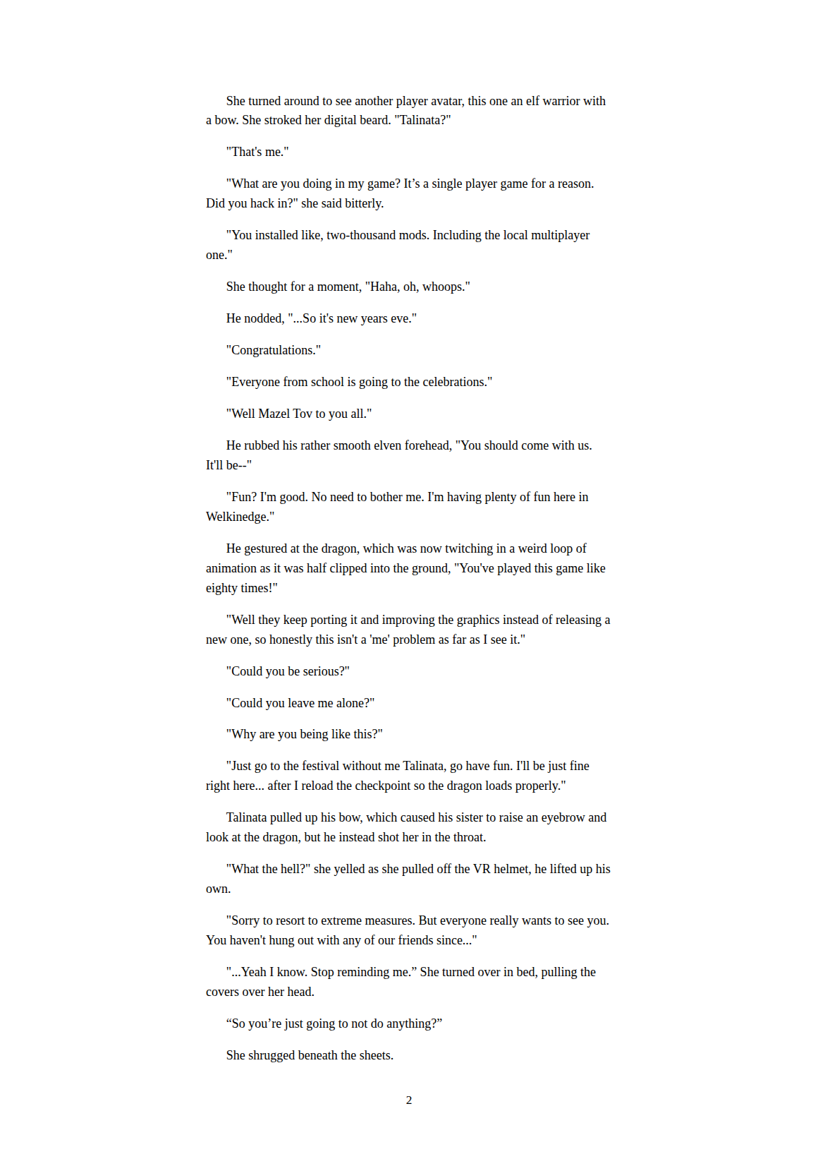She turned around to see another player avatar, this one an elf warrior with a bow. She stroked her digital beard. "Talinata?"
"That's me."
"What are you doing in my game? It’s a single player game for a reason. Did you hack in?" she said bitterly.
"You installed like, two-thousand mods. Including the local multiplayer one."
She thought for a moment, "Haha, oh, whoops."
He nodded, "...So it's new years eve."
"Congratulations."
"Everyone from school is going to the celebrations."
"Well Mazel Tov to you all."
He rubbed his rather smooth elven forehead, "You should come with us. It'll be--"
"Fun? I'm good. No need to bother me. I'm having plenty of fun here in Welkinedge."
He gestured at the dragon, which was now twitching in a weird loop of animation as it was half clipped into the ground, "You've played this game like eighty times!"
"Well they keep porting it and improving the graphics instead of releasing a new one, so honestly this isn't a 'me' problem as far as I see it."
"Could you be serious?"
"Could you leave me alone?"
"Why are you being like this?"
"Just go to the festival without me Talinata, go have fun. I'll be just fine right here... after I reload the checkpoint so the dragon loads properly."
Talinata pulled up his bow, which caused his sister to raise an eyebrow and look at the dragon, but he instead shot her in the throat.
"What the hell?" she yelled as she pulled off the VR helmet, he lifted up his own.
"Sorry to resort to extreme measures. But everyone really wants to see you. You haven't hung out with any of our friends since..."
"...Yeah I know. Stop reminding me.” She turned over in bed, pulling the covers over her head.
“So you’re just going to not do anything?”
She shrugged beneath the sheets.
2